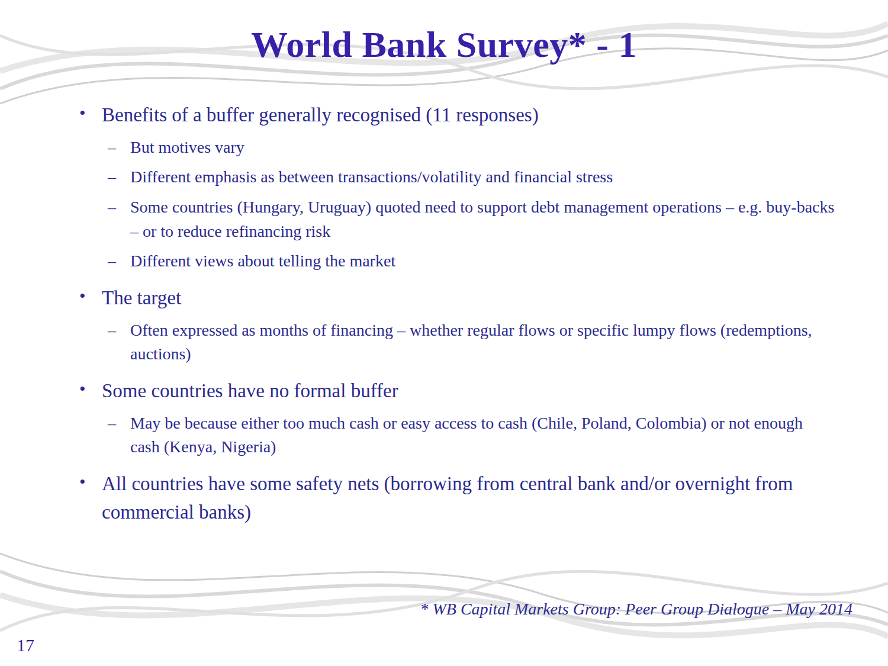World Bank Survey* - 1
Benefits of a buffer generally recognised (11 responses)
But motives vary
Different emphasis as between transactions/volatility and financial stress
Some countries (Hungary, Uruguay) quoted need to support debt management operations – e.g. buy-backs – or to reduce refinancing risk
Different views about telling the market
The target
Often expressed as months of financing – whether regular flows or specific lumpy flows (redemptions, auctions)
Some countries have no formal buffer
May be because either too much cash or easy access to cash (Chile, Poland, Colombia) or not enough cash (Kenya, Nigeria)
All countries have some safety nets (borrowing from central bank and/or overnight from commercial banks)
* WB Capital Markets Group: Peer Group Dialogue – May 2014
17